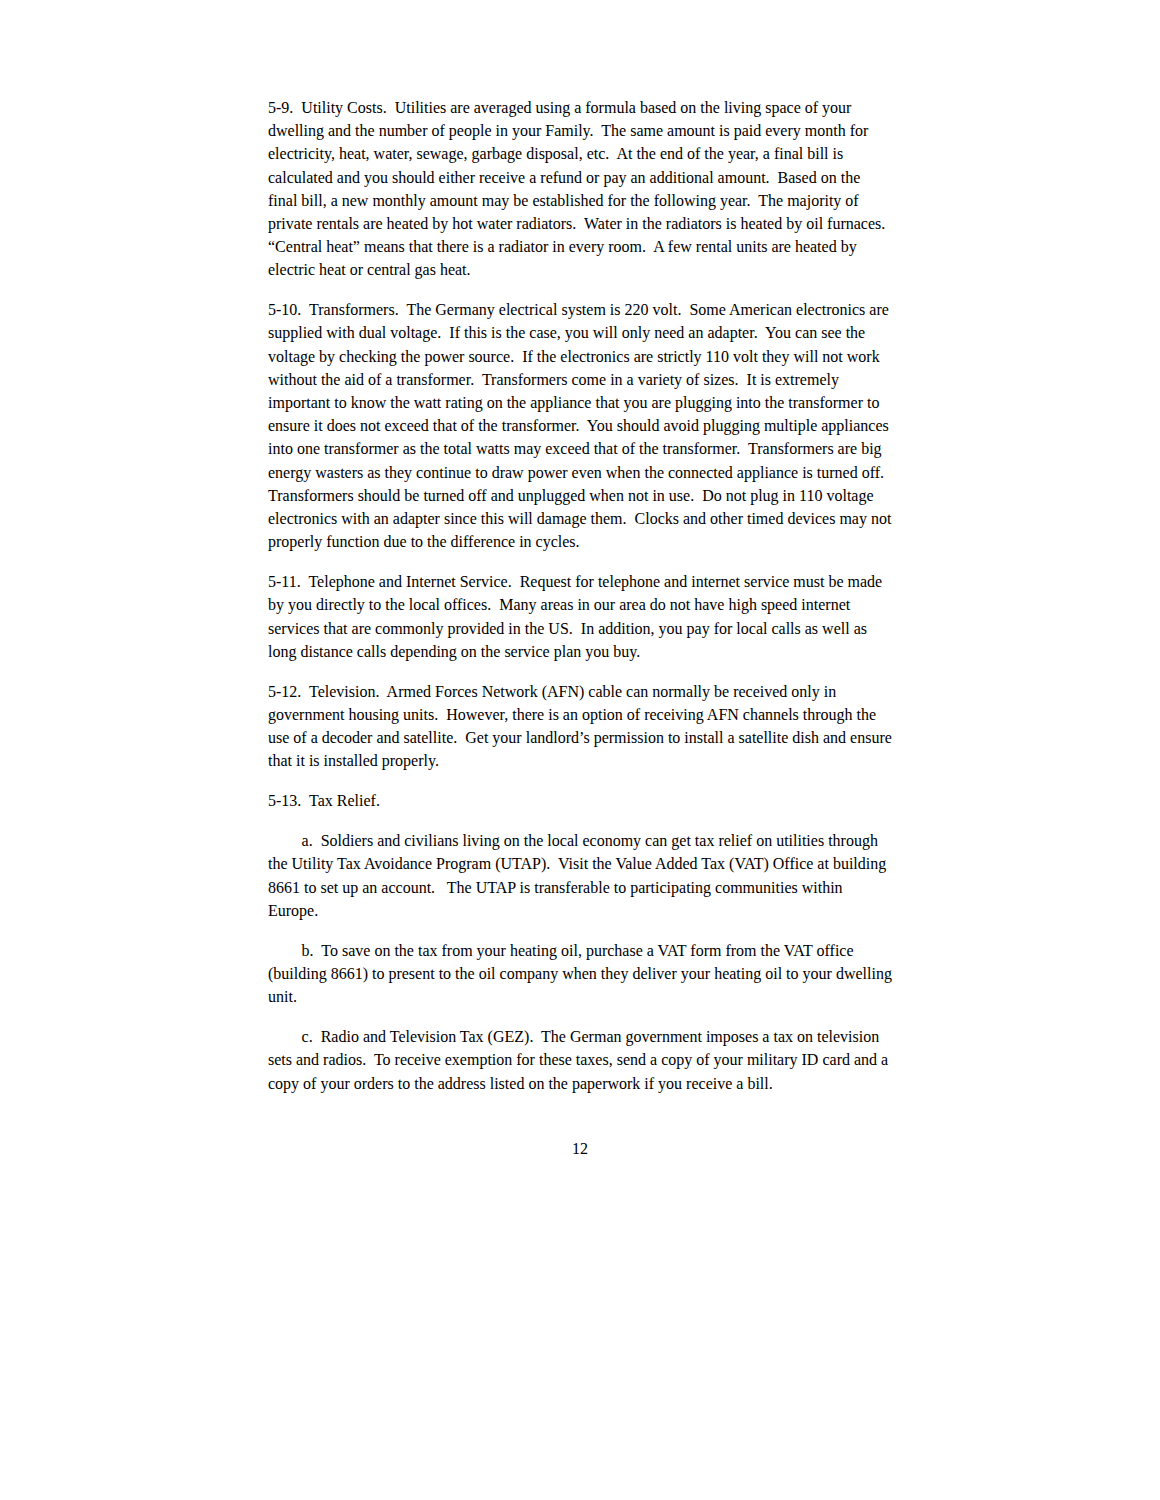5-9. Utility Costs. Utilities are averaged using a formula based on the living space of your dwelling and the number of people in your Family. The same amount is paid every month for electricity, heat, water, sewage, garbage disposal, etc. At the end of the year, a final bill is calculated and you should either receive a refund or pay an additional amount. Based on the final bill, a new monthly amount may be established for the following year. The majority of private rentals are heated by hot water radiators. Water in the radiators is heated by oil furnaces. “Central heat” means that there is a radiator in every room. A few rental units are heated by electric heat or central gas heat.
5-10. Transformers. The Germany electrical system is 220 volt. Some American electronics are supplied with dual voltage. If this is the case, you will only need an adapter. You can see the voltage by checking the power source. If the electronics are strictly 110 volt they will not work without the aid of a transformer. Transformers come in a variety of sizes. It is extremely important to know the watt rating on the appliance that you are plugging into the transformer to ensure it does not exceed that of the transformer. You should avoid plugging multiple appliances into one transformer as the total watts may exceed that of the transformer. Transformers are big energy wasters as they continue to draw power even when the connected appliance is turned off. Transformers should be turned off and unplugged when not in use. Do not plug in 110 voltage electronics with an adapter since this will damage them. Clocks and other timed devices may not properly function due to the difference in cycles.
5-11. Telephone and Internet Service. Request for telephone and internet service must be made by you directly to the local offices. Many areas in our area do not have high speed internet services that are commonly provided in the US. In addition, you pay for local calls as well as long distance calls depending on the service plan you buy.
5-12. Television. Armed Forces Network (AFN) cable can normally be received only in government housing units. However, there is an option of receiving AFN channels through the use of a decoder and satellite. Get your landlord’s permission to install a satellite dish and ensure that it is installed properly.
5-13. Tax Relief.
a. Soldiers and civilians living on the local economy can get tax relief on utilities through the Utility Tax Avoidance Program (UTAP). Visit the Value Added Tax (VAT) Office at building 8661 to set up an account. The UTAP is transferable to participating communities within Europe.
b. To save on the tax from your heating oil, purchase a VAT form from the VAT office (building 8661) to present to the oil company when they deliver your heating oil to your dwelling unit.
c. Radio and Television Tax (GEZ). The German government imposes a tax on television sets and radios. To receive exemption for these taxes, send a copy of your military ID card and a copy of your orders to the address listed on the paperwork if you receive a bill.
12